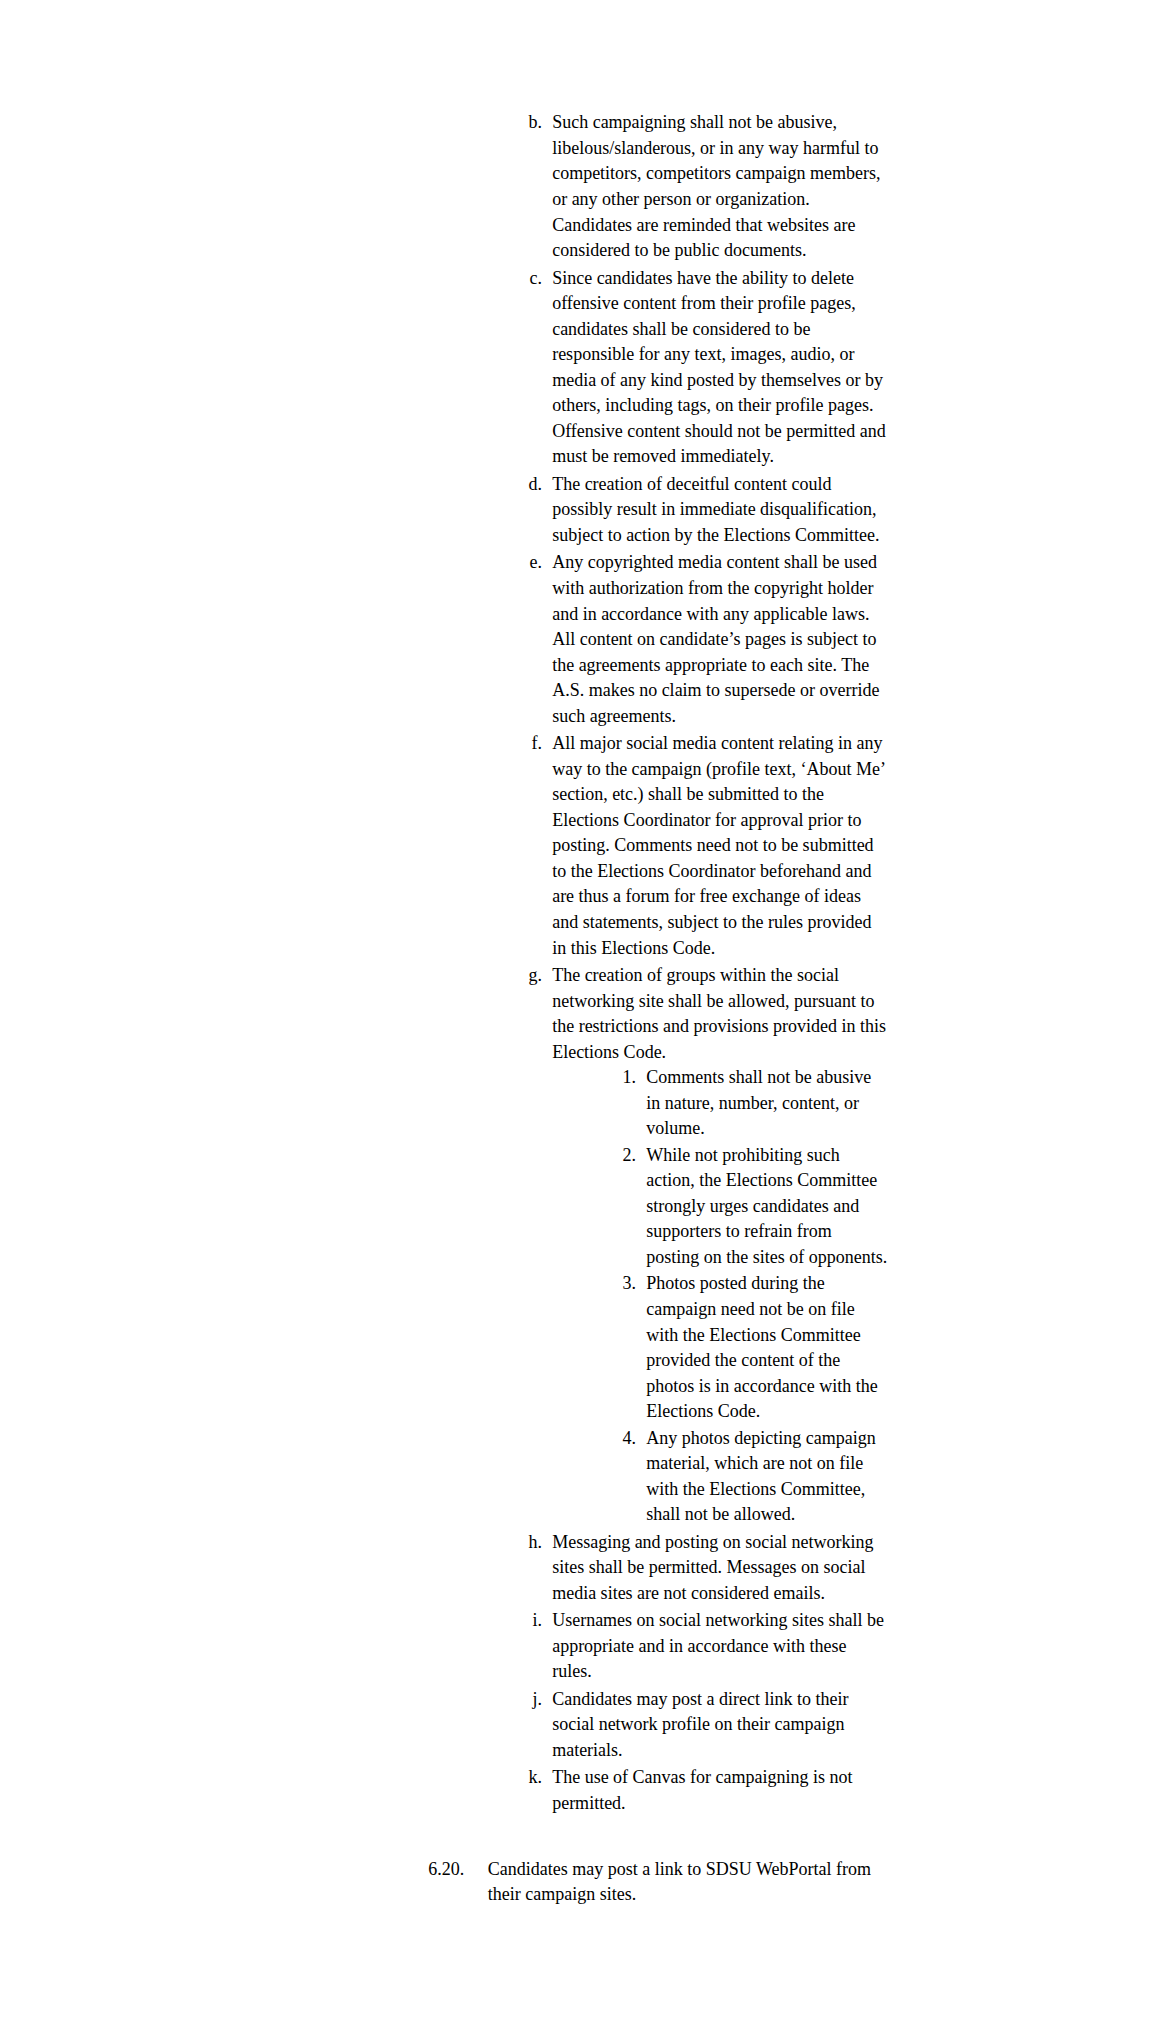Such campaigning shall not be abusive, libelous/slanderous, or in any way harmful to competitors, competitors campaign members, or any other person or organization. Candidates are reminded that websites are considered to be public documents.
Since candidates have the ability to delete offensive content from their profile pages, candidates shall be considered to be responsible for any text, images, audio, or media of any kind posted by themselves or by others, including tags, on their profile pages. Offensive content should not be permitted and must be removed immediately.
The creation of deceitful content could possibly result in immediate disqualification, subject to action by the Elections Committee.
Any copyrighted media content shall be used with authorization from the copyright holder and in accordance with any applicable laws. All content on candidate’s pages is subject to the agreements appropriate to each site. The A.S. makes no claim to supersede or override such agreements.
All major social media content relating in any way to the campaign (profile text, ‘About Me’ section, etc.) shall be submitted to the Elections Coordinator for approval prior to posting. Comments need not to be submitted to the Elections Coordinator beforehand and are thus a forum for free exchange of ideas and statements, subject to the rules provided in this Elections Code.
The creation of groups within the social networking site shall be allowed, pursuant to the restrictions and provisions provided in this Elections Code.
Comments shall not be abusive in nature, number, content, or volume.
While not prohibiting such action, the Elections Committee strongly urges candidates and supporters to refrain from posting on the sites of opponents.
Photos posted during the campaign need not be on file with the Elections Committee provided the content of the photos is in accordance with the Elections Code.
Any photos depicting campaign material, which are not on file with the Elections Committee, shall not be allowed.
Messaging and posting on social networking sites shall be permitted. Messages on social media sites are not considered emails.
Usernames on social networking sites shall be appropriate and in accordance with these rules.
Candidates may post a direct link to their social network profile on their campaign materials.
The use of Canvas for campaigning is not permitted.
6.20. Candidates may post a link to SDSU WebPortal from their campaign sites.